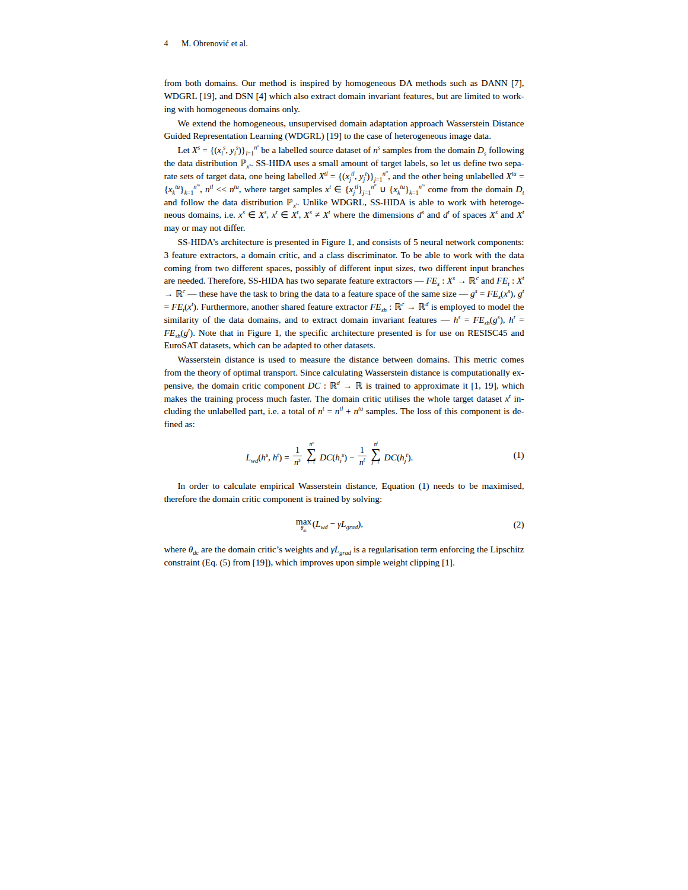4 M. Obrenović et al.
from both domains. Our method is inspired by homogeneous DA methods such as DANN [7], WDGRL [19], and DSN [4] which also extract domain invariant features, but are limited to working with homogeneous domains only.
We extend the homogeneous, unsupervised domain adaptation approach Wasserstein Distance Guided Representation Learning (WDGRL) [19] to the case of heterogeneous image data.
Let Xs = {(xis, yis)}i=1ns be a labelled source dataset of ns samples from the domain Ds following the data distribution ℙxs. SS-HIDA uses a small amount of target labels, so let us define two separate sets of target data, one being labelled Xtl = {(xjtl, yjt)}j=1ntl, and the other being unlabelled Xtu = {xktu}k=1ntu, ntl << ntu, where target samples xt ∈ {xjtl}j=1ntl ∪ {xktu}k=1ntu come from the domain Dt and follow the data distribution ℙxt. Unlike WDGRL, SS-HIDA is able to work with heterogeneous domains, i.e. xs ∈ Xs, xt ∈ Xt, Xs ≠ Xt where the dimensions ds and dt of spaces Xs and Xt may or may not differ.
SS-HIDA’s architecture is presented in Figure 1, and consists of 5 neural network components: 3 feature extractors, a domain critic, and a class discriminator. To be able to work with the data coming from two different spaces, possibly of different input sizes, two different input branches are needed. Therefore, SS-HIDA has two separate feature extractors — FEs : Xs → ℝc and FEt : Xt → ℝc — these have the task to bring the data to a feature space of the same size — gs = FEs(xs), gt = FEt(xt). Furthermore, another shared feature extractor FEsh : ℝc → ℝd is employed to model the similarity of the data domains, and to extract domain invariant features — hs = FEsh(gs), ht = FEsh(gt). Note that in Figure 1, the specific architecture presented is for use on RESISC45 and EuroSAT datasets, which can be adapted to other datasets.
Wasserstein distance is used to measure the distance between domains. This metric comes from the theory of optimal transport. Since calculating Wasserstein distance is computationally expensive, the domain critic component DC : ℝd → ℝ is trained to approximate it [1, 19], which makes the training process much faster. The domain critic utilises the whole target dataset xt including the unlabelled part, i.e. a total of nt = ntl + ntu samples. The loss of this component is defined as:
Lwd(hs, ht) = 1 ns ns∑i=1 DC(his) − 1 nt nt∑j=1 DC(hjt).
(1)
In order to calculate empirical Wasserstein distance, Equation (1) needs to be maximised, therefore the domain critic component is trained by solving:
max θdc(Lwd − γLgrad),
(2)
where θdc are the domain critic’s weights and γLgrad is a regularisation term enforcing the Lipschitz constraint (Eq. (5) from [19]), which improves upon simple weight clipping [1].